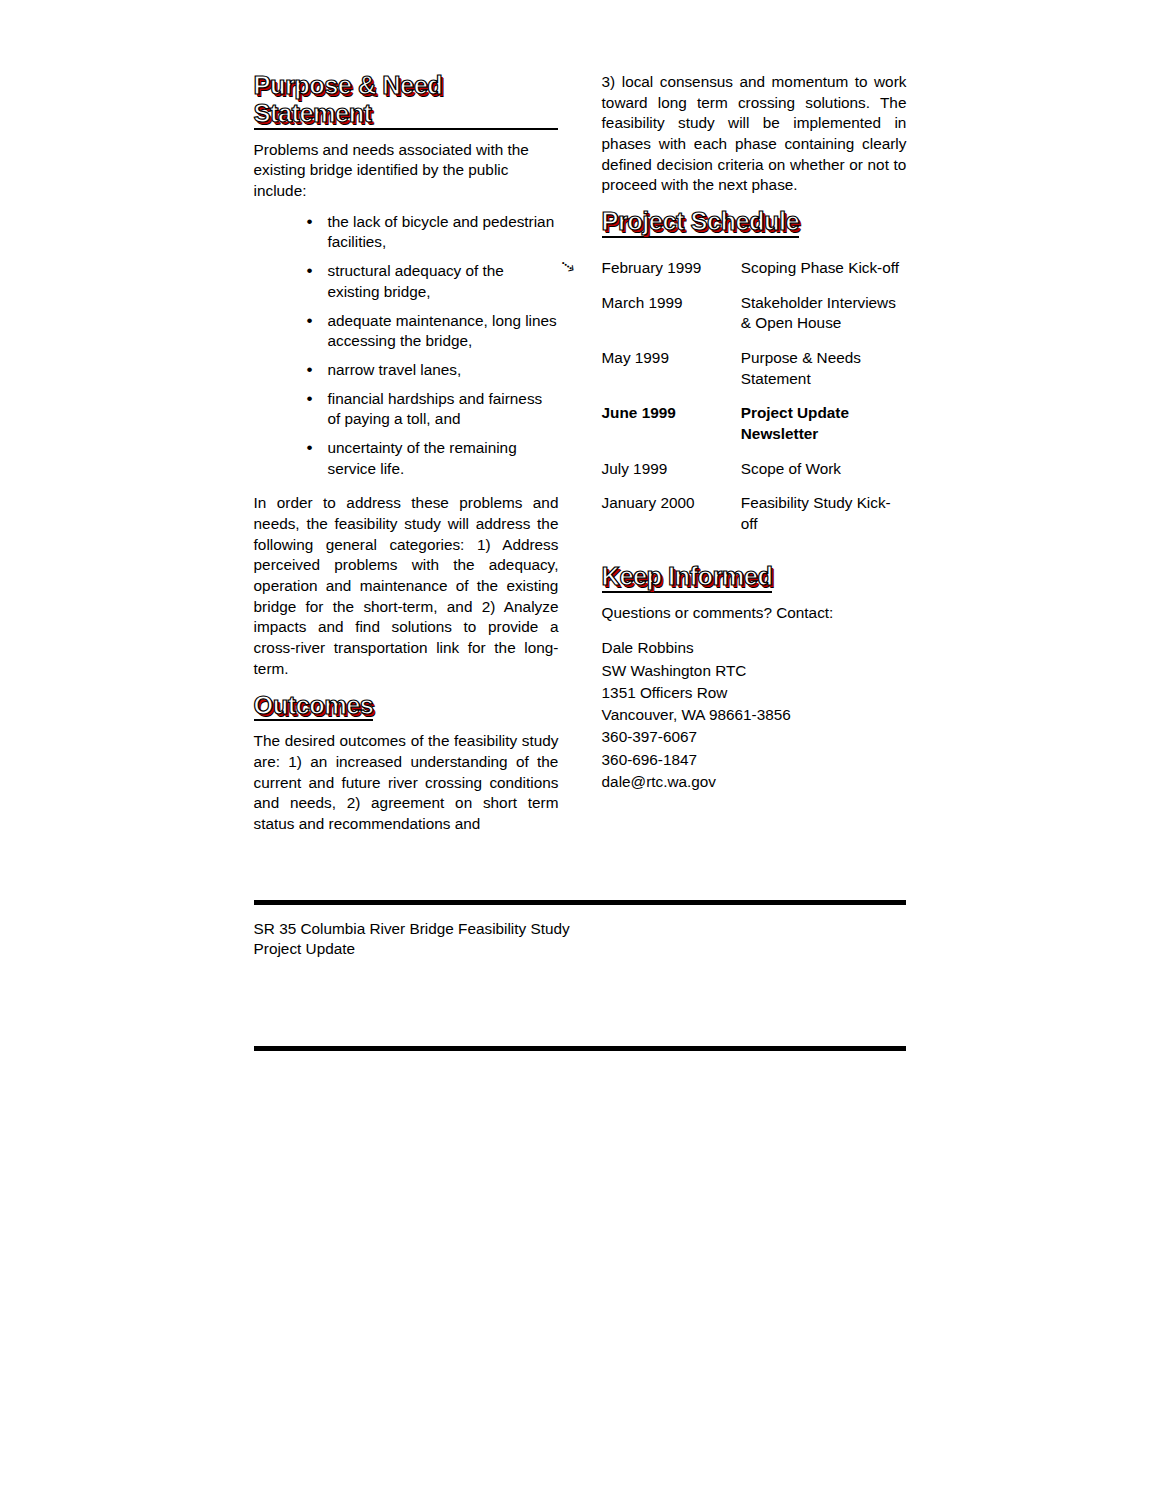Purpose & Need Statement
Problems and needs associated with the existing bridge identified by the public include:
the lack of bicycle and pedestrian facilities,
structural adequacy of the existing bridge,
adequate maintenance, long lines accessing the bridge,
narrow travel lanes,
financial hardships and fairness of paying a toll, and
uncertainty of the remaining service life.
In order to address these problems and needs, the feasibility study will address the following general categories: 1) Address perceived problems with the adequacy, operation and maintenance of the existing bridge for the short-term, and 2) Analyze impacts and find solutions to provide a cross-river transportation link for the long-term.
Outcomes
The desired outcomes of the feasibility study are: 1) an increased understanding of the current and future river crossing conditions and needs, 2) agreement on short term status and recommendations and
3) local consensus and momentum to work toward long term crossing solutions. The feasibility study will be implemented in phases with each phase containing clearly defined decision criteria on whether or not to proceed with the next phase.
Project Schedule
| February 1999 | Scoping Phase Kick-off |
| March 1999 | Stakeholder Interviews & Open House |
| May 1999 | Purpose & Needs Statement |
| June 1999 | Project Update Newsletter |
| July 1999 | Scope of Work |
| January 2000 | Feasibility Study Kick-off |
⤑
Keep Informed
Questions or comments? Contact:
Dale Robbins
SW Washington RTC
1351 Officers Row
Vancouver, WA 98661-3856
360-397-6067
360-696-1847
dale@rtc.wa.gov
SR 35 Columbia River Bridge Feasibility Study
Project Update